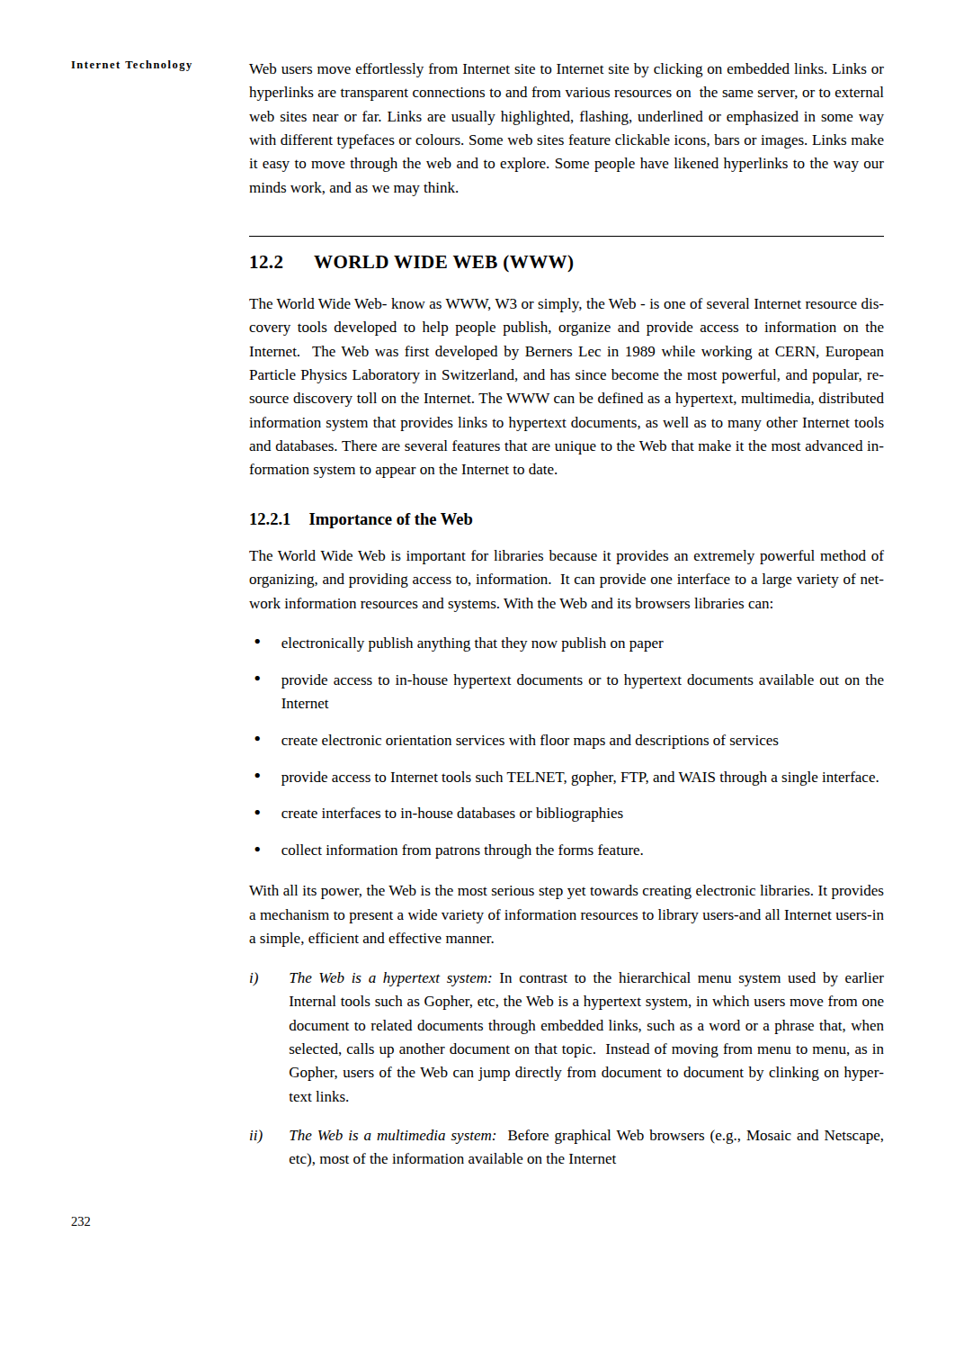Internet Technology
Web users move effortlessly from Internet site to Internet site by clicking on embedded links. Links or hyperlinks are transparent connections to and from various resources on the same server, or to external web sites near or far. Links are usually highlighted, flashing, underlined or emphasized in some way with different typefaces or colours. Some web sites feature clickable icons, bars or images. Links make it easy to move through the web and to explore. Some people have likened hyperlinks to the way our minds work, and as we may think.
12.2 WORLD WIDE WEB (WWW)
The World Wide Web- know as WWW, W3 or simply, the Web - is one of several Internet resource discovery tools developed to help people publish, organize and provide access to information on the Internet. The Web was first developed by Berners Lec in 1989 while working at CERN, European Particle Physics Laboratory in Switzerland, and has since become the most powerful, and popular, resource discovery toll on the Internet. The WWW can be defined as a hypertext, multimedia, distributed information system that provides links to hypertext documents, as well as to many other Internet tools and databases. There are several features that are unique to the Web that make it the most advanced information system to appear on the Internet to date.
12.2.1 Importance of the Web
The World Wide Web is important for libraries because it provides an extremely powerful method of organizing, and providing access to, information. It can provide one interface to a large variety of network information resources and systems. With the Web and its browsers libraries can:
electronically publish anything that they now publish on paper
provide access to in-house hypertext documents or to hypertext documents available out on the Internet
create electronic orientation services with floor maps and descriptions of services
provide access to Internet tools such TELNET, gopher, FTP, and WAIS through a single interface.
create interfaces to in-house databases or bibliographies
collect information from patrons through the forms feature.
With all its power, the Web is the most serious step yet towards creating electronic libraries. It provides a mechanism to present a wide variety of information resources to library users-and all Internet users-in a simple, efficient and effective manner.
i) The Web is a hypertext system: In contrast to the hierarchical menu system used by earlier Internal tools such as Gopher, etc, the Web is a hypertext system, in which users move from one document to related documents through embedded links, such as a word or a phrase that, when selected, calls up another document on that topic. Instead of moving from menu to menu, as in Gopher, users of the Web can jump directly from document to document by clinking on hypertext links.
ii) The Web is a multimedia system: Before graphical Web browsers (e.g., Mosaic and Netscape, etc), most of the information available on the Internet
232